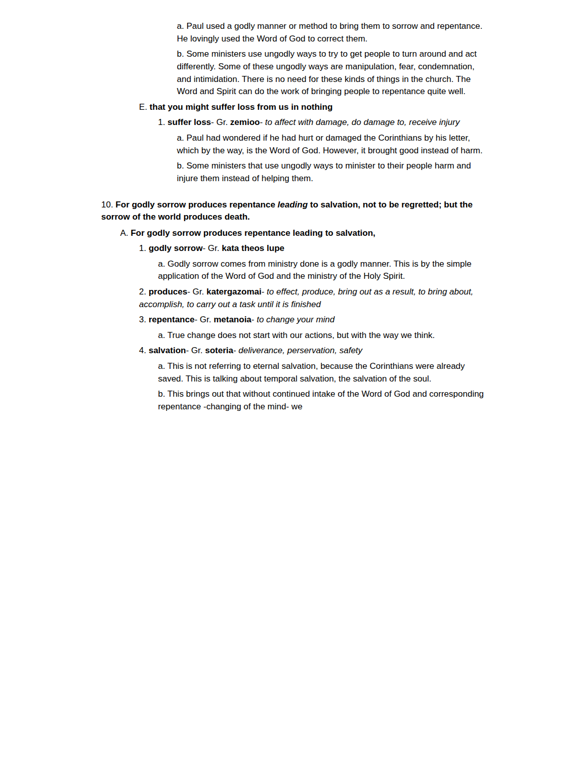a. Paul used a godly manner or method to bring them to sorrow and repentance. He lovingly used the Word of God to correct them.
b. Some ministers use ungodly ways to try to get people to turn around and act differently. Some of these ungodly ways are manipulation, fear, condemnation, and intimidation. There is no need for these kinds of things in the church. The Word and Spirit can do the work of bringing people to repentance quite well.
E. that you might suffer loss from us in nothing
1. suffer loss- Gr. zemioo- to affect with damage, do damage to, receive injury
a. Paul had wondered if he had hurt or damaged the Corinthians by his letter, which by the way, is the Word of God. However, it brought good instead of harm.
b. Some ministers that use ungodly ways to minister to their people harm and injure them instead of helping them.
10. For godly sorrow produces repentance leading to salvation, not to be regretted; but the sorrow of the world produces death.
A. For godly sorrow produces repentance leading to salvation,
1. godly sorrow- Gr. kata theos lupe
a. Godly sorrow comes from ministry done is a godly manner. This is by the simple application of the Word of God and the ministry of the Holy Spirit.
2. produces- Gr. katergazomai- to effect, produce, bring out as a result, to bring about, accomplish, to carry out a task until it is finished
3. repentance- Gr. metanoia- to change your mind
a. True change does not start with our actions, but with the way we think.
4. salvation- Gr. soteria- deliverance, perservation, safety
a. This is not referring to eternal salvation, because the Corinthians were already saved. This is talking about temporal salvation, the salvation of the soul.
b. This brings out that without continued intake of the Word of God and corresponding repentance -changing of the mind- we